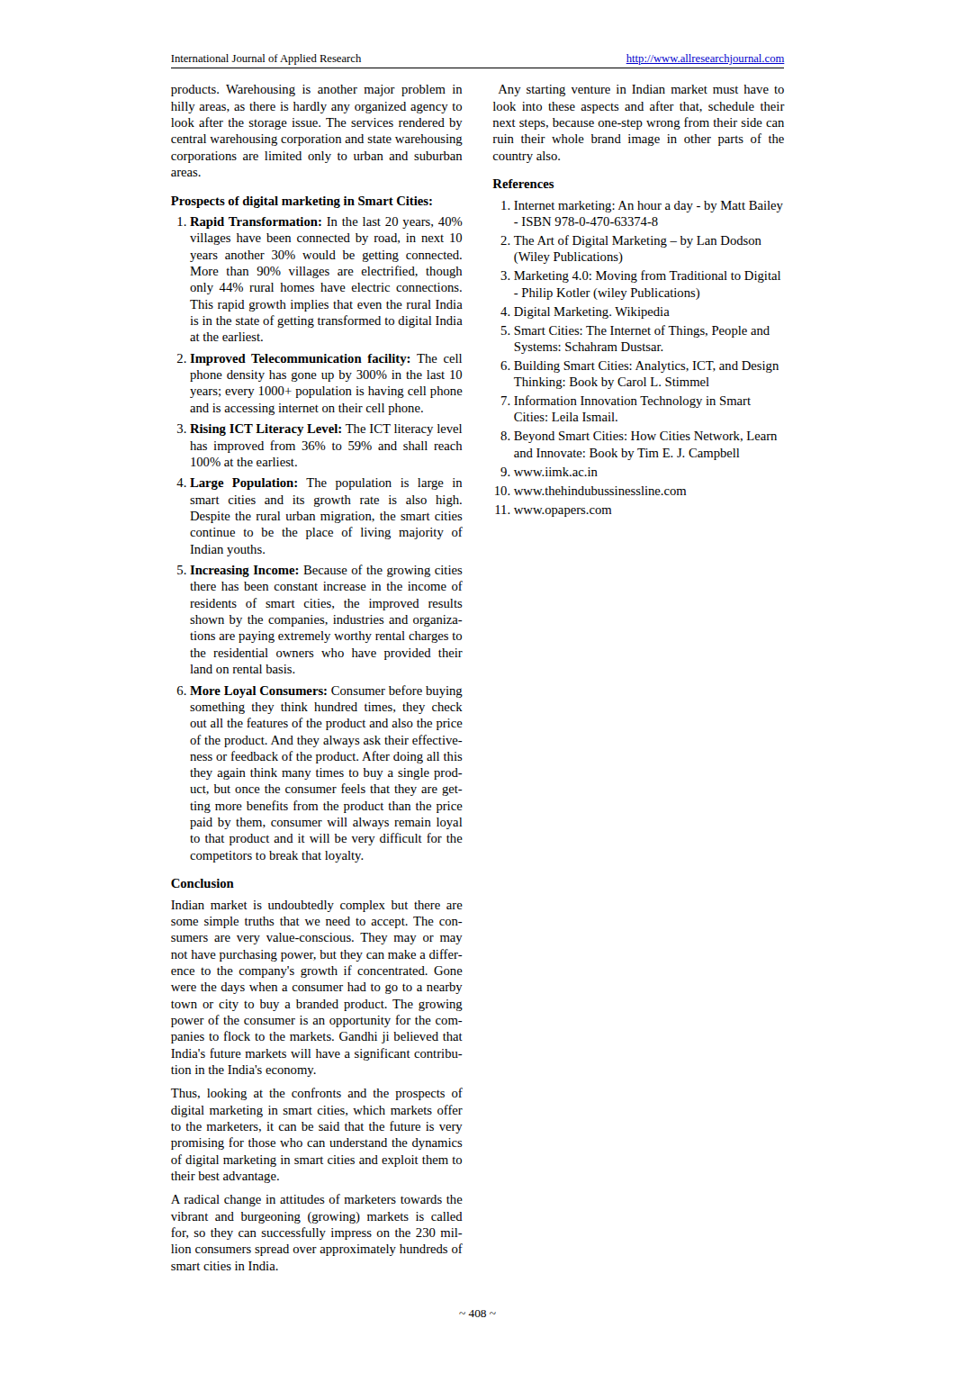International Journal of Applied Research http://www.allresearchjournal.com
products. Warehousing is another major problem in hilly areas, as there is hardly any organized agency to look after the storage issue. The services rendered by central warehousing corporation and state warehousing corporations are limited only to urban and suburban areas.
Prospects of digital marketing in Smart Cities:
Rapid Transformation: In the last 20 years, 40% villages have been connected by road, in next 10 years another 30% would be getting connected. More than 90% villages are electrified, though only 44% rural homes have electric connections. This rapid growth implies that even the rural India is in the state of getting transformed to digital India at the earliest.
Improved Telecommunication facility: The cell phone density has gone up by 300% in the last 10 years; every 1000+ population is having cell phone and is accessing internet on their cell phone.
Rising ICT Literacy Level: The ICT literacy level has improved from 36% to 59% and shall reach 100% at the earliest.
Large Population: The population is large in smart cities and its growth rate is also high. Despite the rural urban migration, the smart cities continue to be the place of living majority of Indian youths.
Increasing Income: Because of the growing cities there has been constant increase in the income of residents of smart cities, the improved results shown by the companies, industries and organizations are paying extremely worthy rental charges to the residential owners who have provided their land on rental basis.
More Loyal Consumers: Consumer before buying something they think hundred times, they check out all the features of the product and also the price of the product. And they always ask their effectiveness or feedback of the product. After doing all this they again think many times to buy a single product, but once the consumer feels that they are getting more benefits from the product than the price paid by them, consumer will always remain loyal to that product and it will be very difficult for the competitors to break that loyalty.
Conclusion
Indian market is undoubtedly complex but there are some simple truths that we need to accept. The consumers are very value-conscious. They may or may not have purchasing power, but they can make a difference to the company's growth if concentrated. Gone were the days when a consumer had to go to a nearby town or city to buy a branded product. The growing power of the consumer is an opportunity for the companies to flock to the markets. Gandhi ji believed that India's future markets will have a significant contribution in the India's economy.
Thus, looking at the confronts and the prospects of digital marketing in smart cities, which markets offer to the marketers, it can be said that the future is very promising for those who can understand the dynamics of digital marketing in smart cities and exploit them to their best advantage.
A radical change in attitudes of marketers towards the vibrant and burgeoning (growing) markets is called for, so they can successfully impress on the 230 million consumers spread over approximately hundreds of smart cities in India.
Any starting venture in Indian market must have to look into these aspects and after that, schedule their next steps, because one-step wrong from their side can ruin their whole brand image in other parts of the country also.
References
Internet marketing: An hour a day - by Matt Bailey - ISBN 978-0-470-63374-8
The Art of Digital Marketing – by Lan Dodson (Wiley Publications)
Marketing 4.0: Moving from Traditional to Digital - Philip Kotler (wiley Publications)
Digital Marketing. Wikipedia
Smart Cities: The Internet of Things, People and Systems: Schahram Dustsar.
Building Smart Cities: Analytics, ICT, and Design Thinking: Book by Carol L. Stimmel
Information Innovation Technology in Smart Cities: Leila Ismail.
Beyond Smart Cities: How Cities Network, Learn and Innovate: Book by Tim E. J. Campbell
www.iimk.ac.in
www.thehindubussinessline.com
www.opapers.com
~ 408 ~